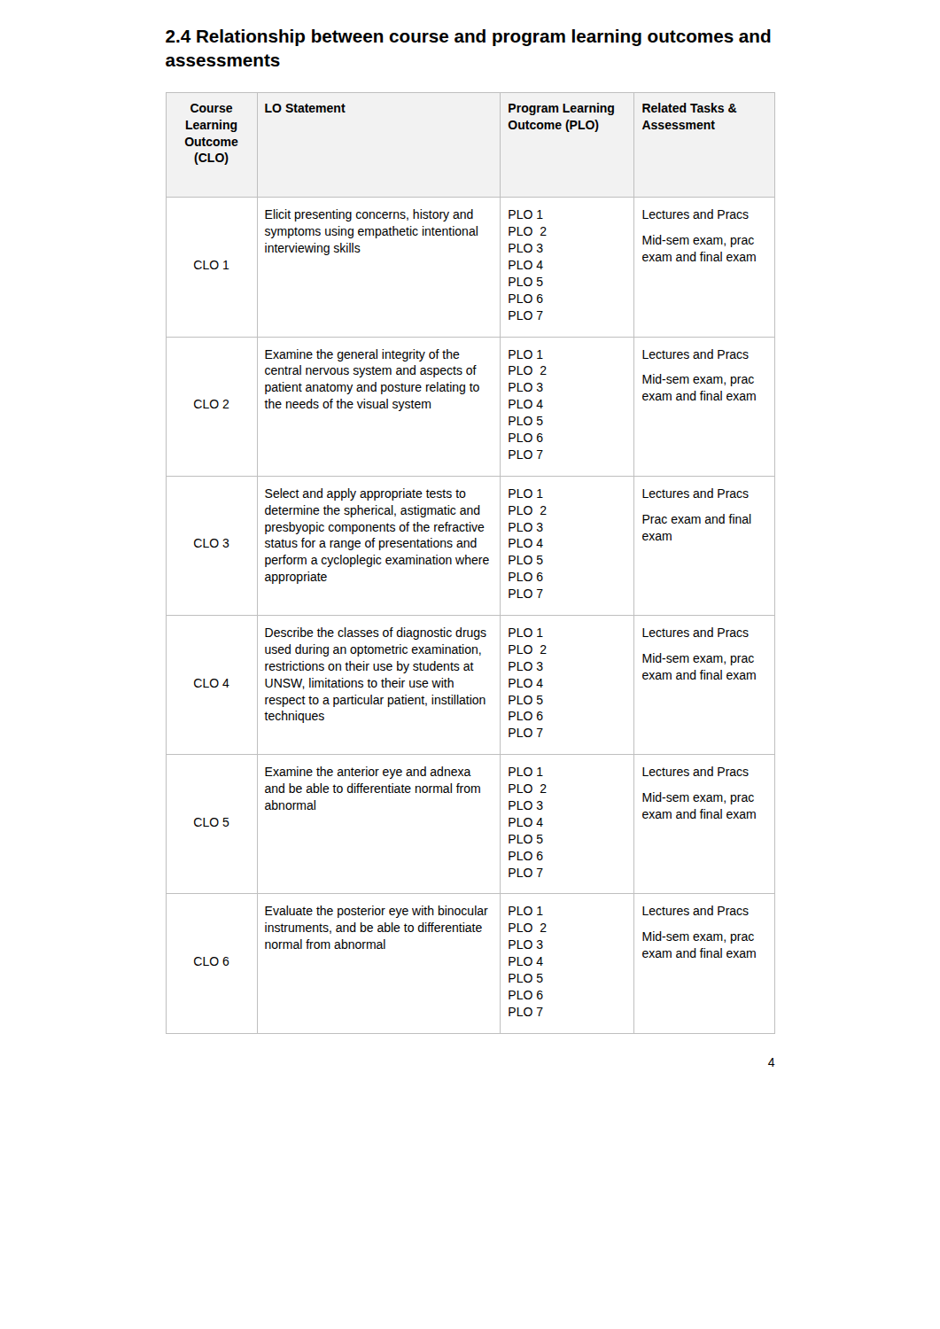2.4 Relationship between course and program learning outcomes and assessments
| Course Learning Outcome (CLO) | LO Statement | Program Learning Outcome (PLO) | Related Tasks & Assessment |
| --- | --- | --- | --- |
| CLO 1 | Elicit presenting concerns, history and symptoms using empathetic intentional interviewing skills | PLO 1 PLO 2 PLO 3 PLO 4 PLO 5 PLO 6 PLO 7 | Lectures and Pracs Mid-sem exam, prac exam and final exam |
| CLO 2 | Examine the general integrity of the central nervous system and aspects of patient anatomy and posture relating to the needs of the visual system | PLO 1 PLO 2 PLO 3 PLO 4 PLO 5 PLO 6 PLO 7 | Lectures and Pracs Mid-sem exam, prac exam and final exam |
| CLO 3 | Select and apply appropriate tests to determine the spherical, astigmatic and presbyopic components of the refractive status for a range of presentations and perform a cycloplegic examination where appropriate | PLO 1 PLO 2 PLO 3 PLO 4 PLO 5 PLO 6 PLO 7 | Lectures and Pracs Prac exam and final exam |
| CLO 4 | Describe the classes of diagnostic drugs used during an optometric examination, restrictions on their use by students at UNSW, limitations to their use with respect to a particular patient, instillation techniques | PLO 1 PLO 2 PLO 3 PLO 4 PLO 5 PLO 6 PLO 7 | Lectures and Pracs Mid-sem exam, prac exam and final exam |
| CLO 5 | Examine the anterior eye and adnexa and be able to differentiate normal from abnormal | PLO 1 PLO 2 PLO 3 PLO 4 PLO 5 PLO 6 PLO 7 | Lectures and Pracs Mid-sem exam, prac exam and final exam |
| CLO 6 | Evaluate the posterior eye with binocular instruments, and be able to differentiate normal from abnormal | PLO 1 PLO 2 PLO 3 PLO 4 PLO 5 PLO 6 PLO 7 | Lectures and Pracs Mid-sem exam, prac exam and final exam |
4